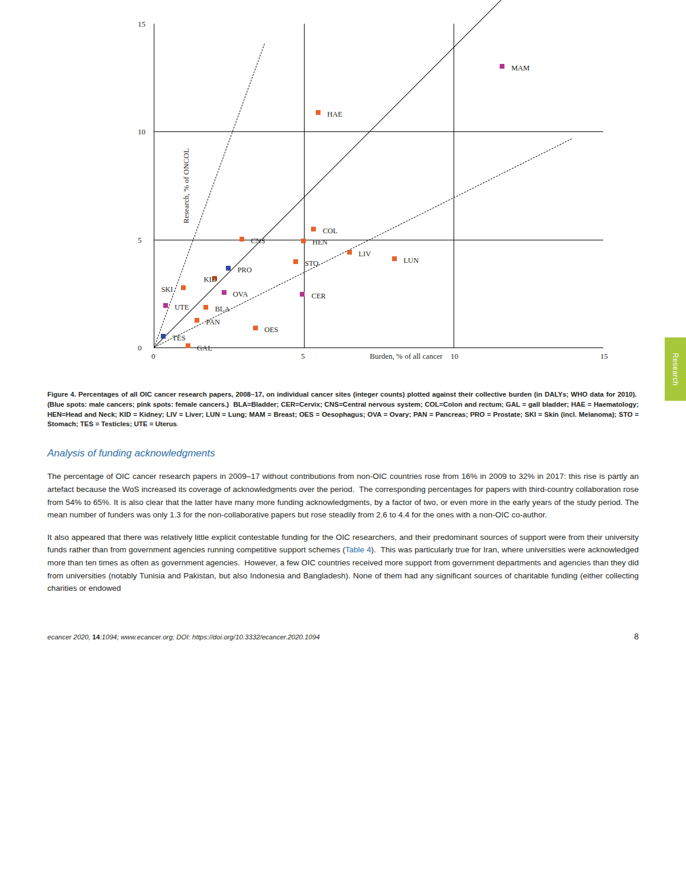Research
Research, % of ONCOL 15 10 5 0 0 5 10 15 Burden, % of all cancer
MAM
HAE
COL
HEN
LIV
LUN
CNS
STO
PRO
KID
SKI
OVA
CER
UTE
BLA
PAN
OES
TES
GAL
Figure 4. Percentages of all OIC cancer research papers, 2008–17, on individual cancer sites (integer counts) plotted against their collective burden (in DALYs; WHO data for 2010). (Blue spots: male cancers; pink spots: female cancers.) BLA=Bladder; CER=Cervix; CNS=Central nervous system; COL=Colon and rectum; GAL = gall bladder; HAE = Haematology; HEN=Head and Neck; KID = Kidney; LIV = Liver; LUN = Lung; MAM = Breast; OES = Oesophagus; OVA = Ovary; PAN = Pancreas; PRO = Prostate; SKI = Skin (incl. Melanoma); STO = Stomach; TES = Testicles; UTE = Uterus.
Analysis of funding acknowledgments
The percentage of OIC cancer research papers in 2009–17 without contributions from non-OIC countries rose from 16% in 2009 to 32% in 2017: this rise is partly an artefact because the WoS increased its coverage of acknowledgments over the period. The corresponding percentages for papers with third-country collaboration rose from 54% to 65%. It is also clear that the latter have many more funding acknowledgments, by a factor of two, or even more in the early years of the study period. The mean number of funders was only 1.3 for the non-collaborative papers but rose steadily from 2.6 to 4.4 for the ones with a non-OIC co-author.
It also appeared that there was relatively little explicit contestable funding for the OIC researchers, and their predominant sources of support were from their university funds rather than from government agencies running competitive support schemes (Table 4). This was particularly true for Iran, where universities were acknowledged more than ten times as often as government agencies. However, a few OIC countries received more support from government departments and agencies than they did from universities (notably Tunisia and Pakistan, but also Indonesia and Bangladesh). None of them had any significant sources of charitable funding (either collecting charities or endowed
ecancer 2020, 14:1094; www.ecancer.org; DOI: https://doi.org/10.3332/ecancer.2020.1094
8